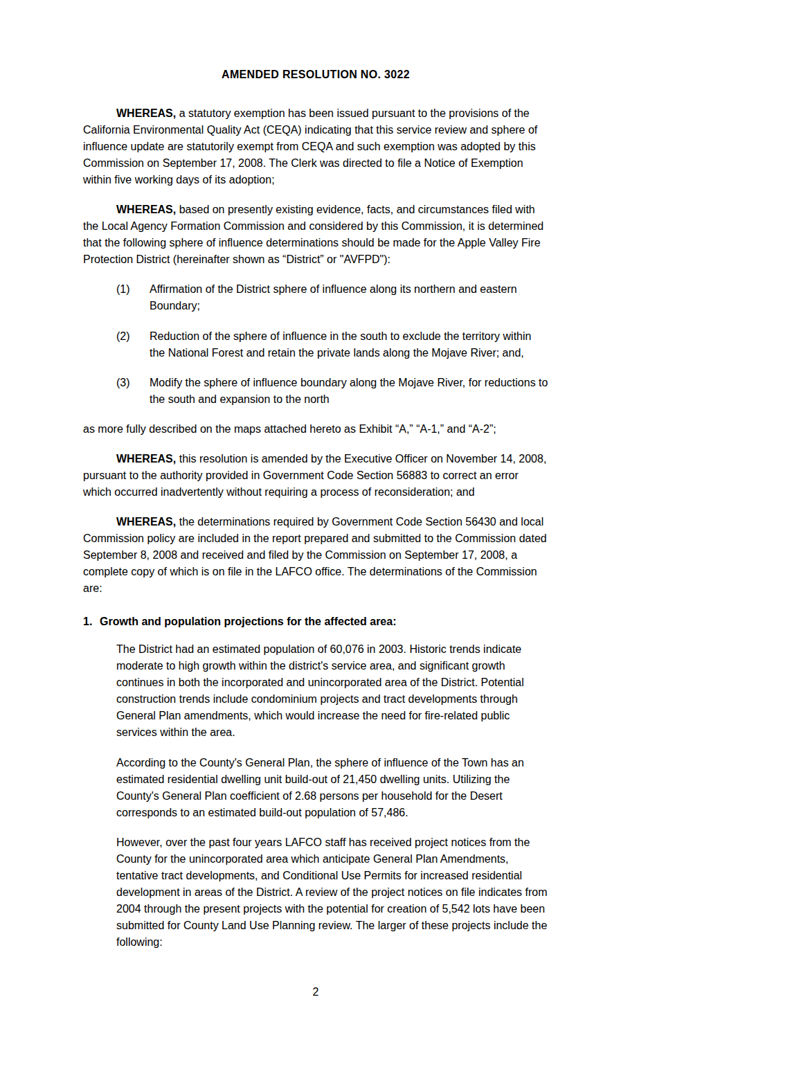AMENDED RESOLUTION NO. 3022
WHEREAS, a statutory exemption has been issued pursuant to the provisions of the California Environmental Quality Act (CEQA) indicating that this service review and sphere of influence update are statutorily exempt from CEQA and such exemption was adopted by this Commission on September 17, 2008. The Clerk was directed to file a Notice of Exemption within five working days of its adoption;
WHEREAS, based on presently existing evidence, facts, and circumstances filed with the Local Agency Formation Commission and considered by this Commission, it is determined that the following sphere of influence determinations should be made for the Apple Valley Fire Protection District (hereinafter shown as “District” or "AVFPD"):
(1) Affirmation of the District sphere of influence along its northern and eastern Boundary;
(2) Reduction of the sphere of influence in the south to exclude the territory within the National Forest and retain the private lands along the Mojave River; and,
(3) Modify the sphere of influence boundary along the Mojave River, for reductions to the south and expansion to the north
as more fully described on the maps attached hereto as Exhibit “A,” “A-1,” and “A-2”;
WHEREAS, this resolution is amended by the Executive Officer on November 14, 2008, pursuant to the authority provided in Government Code Section 56883 to correct an error which occurred inadvertently without requiring a process of reconsideration; and
WHEREAS, the determinations required by Government Code Section 56430 and local Commission policy are included in the report prepared and submitted to the Commission dated September 8, 2008 and received and filed by the Commission on September 17, 2008, a complete copy of which is on file in the LAFCO office. The determinations of the Commission are:
1. Growth and population projections for the affected area:
The District had an estimated population of 60,076 in 2003. Historic trends indicate moderate to high growth within the district's service area, and significant growth continues in both the incorporated and unincorporated area of the District. Potential construction trends include condominium projects and tract developments through General Plan amendments, which would increase the need for fire-related public services within the area.
According to the County's General Plan, the sphere of influence of the Town has an estimated residential dwelling unit build-out of 21,450 dwelling units. Utilizing the County's General Plan coefficient of 2.68 persons per household for the Desert corresponds to an estimated build-out population of 57,486.
However, over the past four years LAFCO staff has received project notices from the County for the unincorporated area which anticipate General Plan Amendments, tentative tract developments, and Conditional Use Permits for increased residential development in areas of the District. A review of the project notices on file indicates from 2004 through the present projects with the potential for creation of 5,542 lots have been submitted for County Land Use Planning review. The larger of these projects include the following:
2